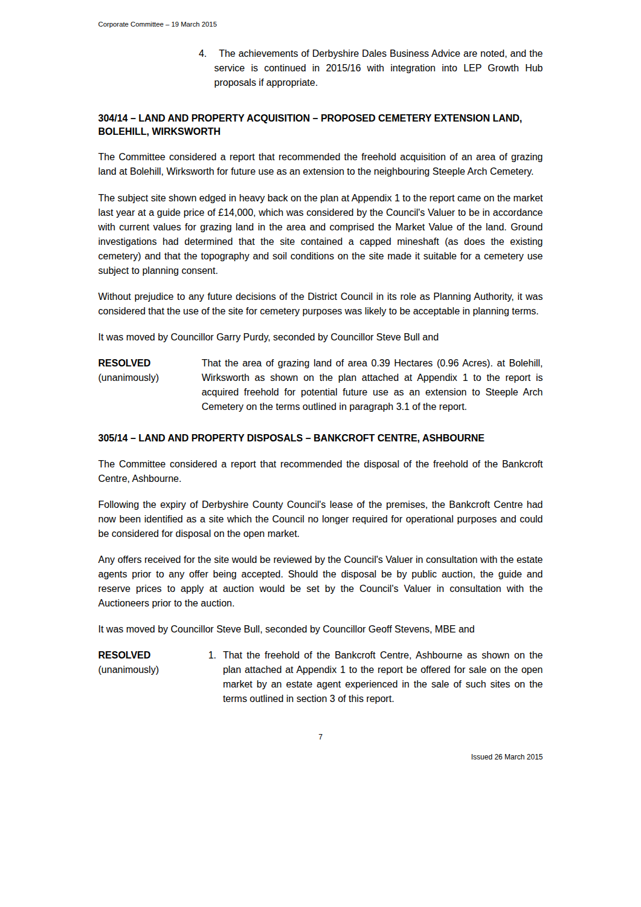Corporate Committee – 19 March 2015
4. The achievements of Derbyshire Dales Business Advice are noted, and the service is continued in 2015/16 with integration into LEP Growth Hub proposals if appropriate.
304/14 – LAND AND PROPERTY ACQUISITION – PROPOSED CEMETERY EXTENSION LAND, BOLEHILL, WIRKSWORTH
The Committee considered a report that recommended the freehold acquisition of an area of grazing land at Bolehill, Wirksworth for future use as an extension to the neighbouring Steeple Arch Cemetery.
The subject site shown edged in heavy back on the plan at Appendix 1 to the report came on the market last year at a guide price of £14,000, which was considered by the Council's Valuer to be in accordance with current values for grazing land in the area and comprised the Market Value of the land. Ground investigations had determined that the site contained a capped mineshaft (as does the existing cemetery) and that the topography and soil conditions on the site made it suitable for a cemetery use subject to planning consent.
Without prejudice to any future decisions of the District Council in its role as Planning Authority, it was considered that the use of the site for cemetery purposes was likely to be acceptable in planning terms.
It was moved by Councillor Garry Purdy, seconded by Councillor Steve Bull and
RESOLVED (unanimously)
That the area of grazing land of area 0.39 Hectares (0.96 Acres). at Bolehill, Wirksworth as shown on the plan attached at Appendix 1 to the report is acquired freehold for potential future use as an extension to Steeple Arch Cemetery on the terms outlined in paragraph 3.1 of the report.
305/14 – LAND AND PROPERTY DISPOSALS – BANKCROFT CENTRE, ASHBOURNE
The Committee considered a report that recommended the disposal of the freehold of the Bankcroft Centre, Ashbourne.
Following the expiry of Derbyshire County Council's lease of the premises, the Bankcroft Centre had now been identified as a site which the Council no longer required for operational purposes and could be considered for disposal on the open market.
Any offers received for the site would be reviewed by the Council's Valuer in consultation with the estate agents prior to any offer being accepted. Should the disposal be by public auction, the guide and reserve prices to apply at auction would be set by the Council's Valuer in consultation with the Auctioneers prior to the auction.
It was moved by Councillor Steve Bull, seconded by Councillor Geoff Stevens, MBE and
RESOLVED (unanimously)
That the freehold of the Bankcroft Centre, Ashbourne as shown on the plan attached at Appendix 1 to the report be offered for sale on the open market by an estate agent experienced in the sale of such sites on the terms outlined in section 3 of this report.
7
Issued 26 March 2015